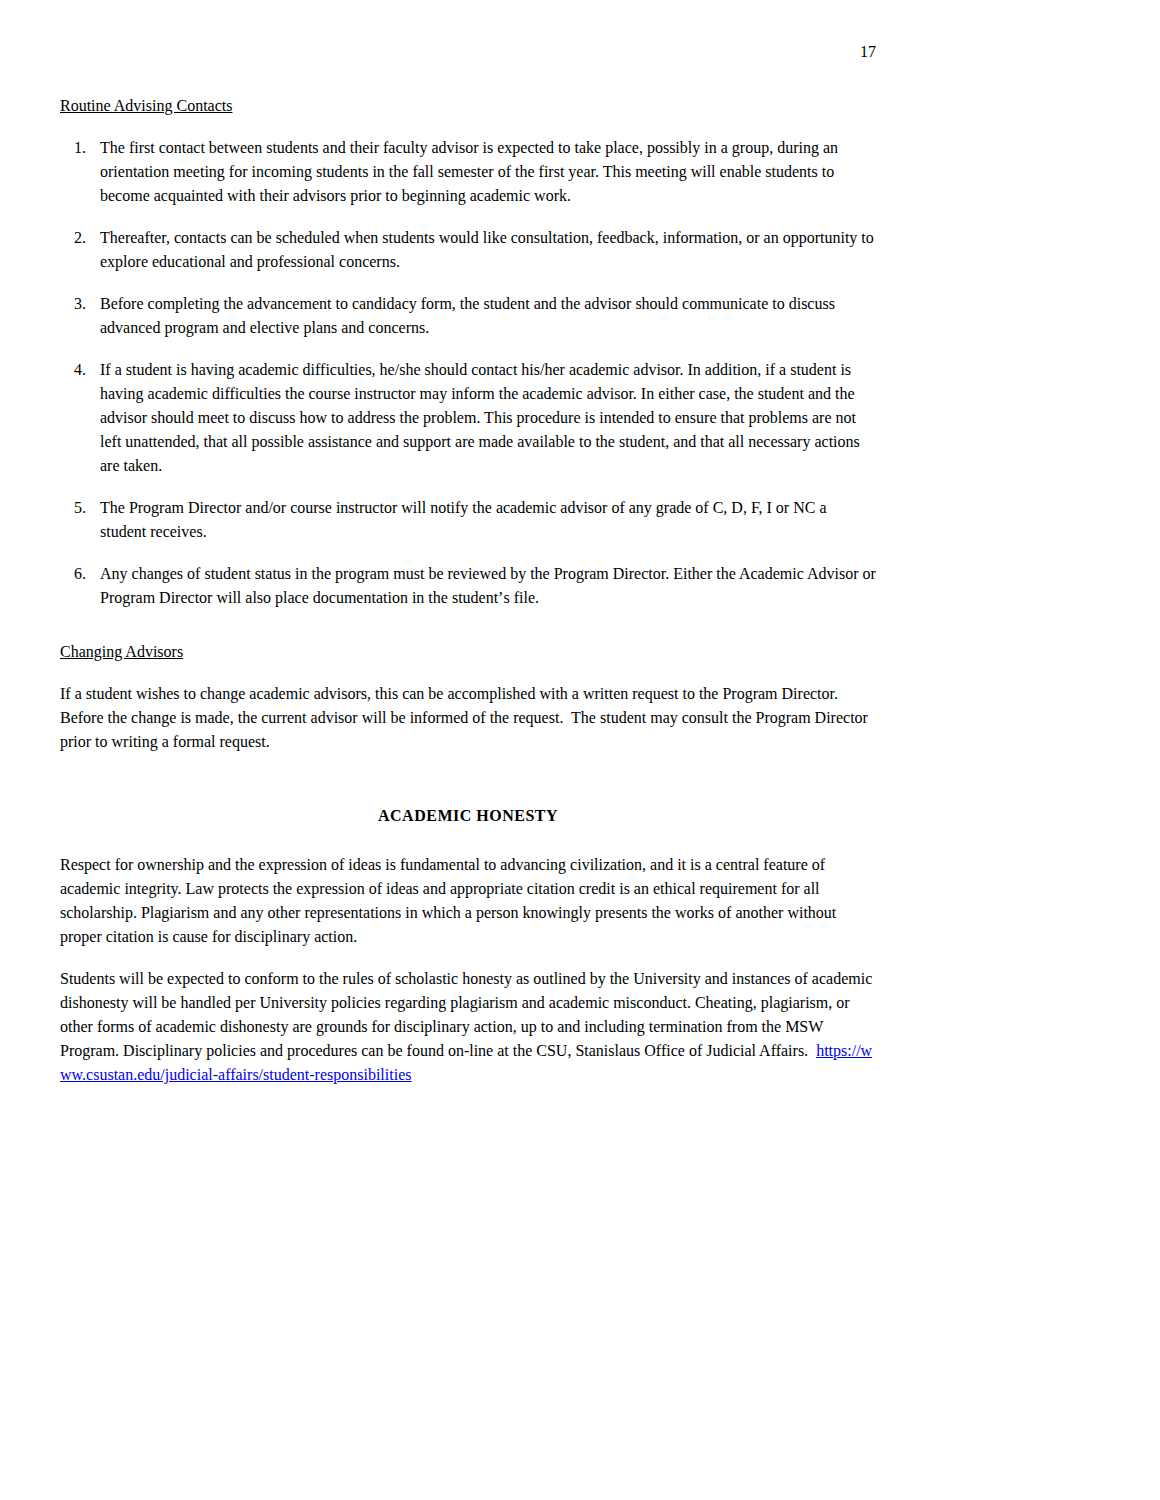17
Routine Advising Contacts
The first contact between students and their faculty advisor is expected to take place, possibly in a group, during an orientation meeting for incoming students in the fall semester of the first year. This meeting will enable students to become acquainted with their advisors prior to beginning academic work.
Thereafter, contacts can be scheduled when students would like consultation, feedback, information, or an opportunity to explore educational and professional concerns.
Before completing the advancement to candidacy form, the student and the advisor should communicate to discuss advanced program and elective plans and concerns.
If a student is having academic difficulties, he/she should contact his/her academic advisor. In addition, if a student is having academic difficulties the course instructor may inform the academic advisor. In either case, the student and the advisor should meet to discuss how to address the problem. This procedure is intended to ensure that problems are not left unattended, that all possible assistance and support are made available to the student, and that all necessary actions are taken.
The Program Director and/or course instructor will notify the academic advisor of any grade of C, D, F, I or NC a student receives.
Any changes of student status in the program must be reviewed by the Program Director. Either the Academic Advisor or Program Director will also place documentation in the studentʼs file.
Changing Advisors
If a student wishes to change academic advisors, this can be accomplished with a written request to the Program Director. Before the change is made, the current advisor will be informed of the request. The student may consult the Program Director prior to writing a formal request.
ACADEMIC HONESTY
Respect for ownership and the expression of ideas is fundamental to advancing civilization, and it is a central feature of academic integrity. Law protects the expression of ideas and appropriate citation credit is an ethical requirement for all scholarship. Plagiarism and any other representations in which a person knowingly presents the works of another without proper citation is cause for disciplinary action.
Students will be expected to conform to the rules of scholastic honesty as outlined by the University and instances of academic dishonesty will be handled per University policies regarding plagiarism and academic misconduct. Cheating, plagiarism, or other forms of academic dishonesty are grounds for disciplinary action, up to and including termination from the MSW Program. Disciplinary policies and procedures can be found on-line at the CSU, Stanislaus Office of Judicial Affairs. https://www.csustan.edu/judicial-affairs/student-responsibilities